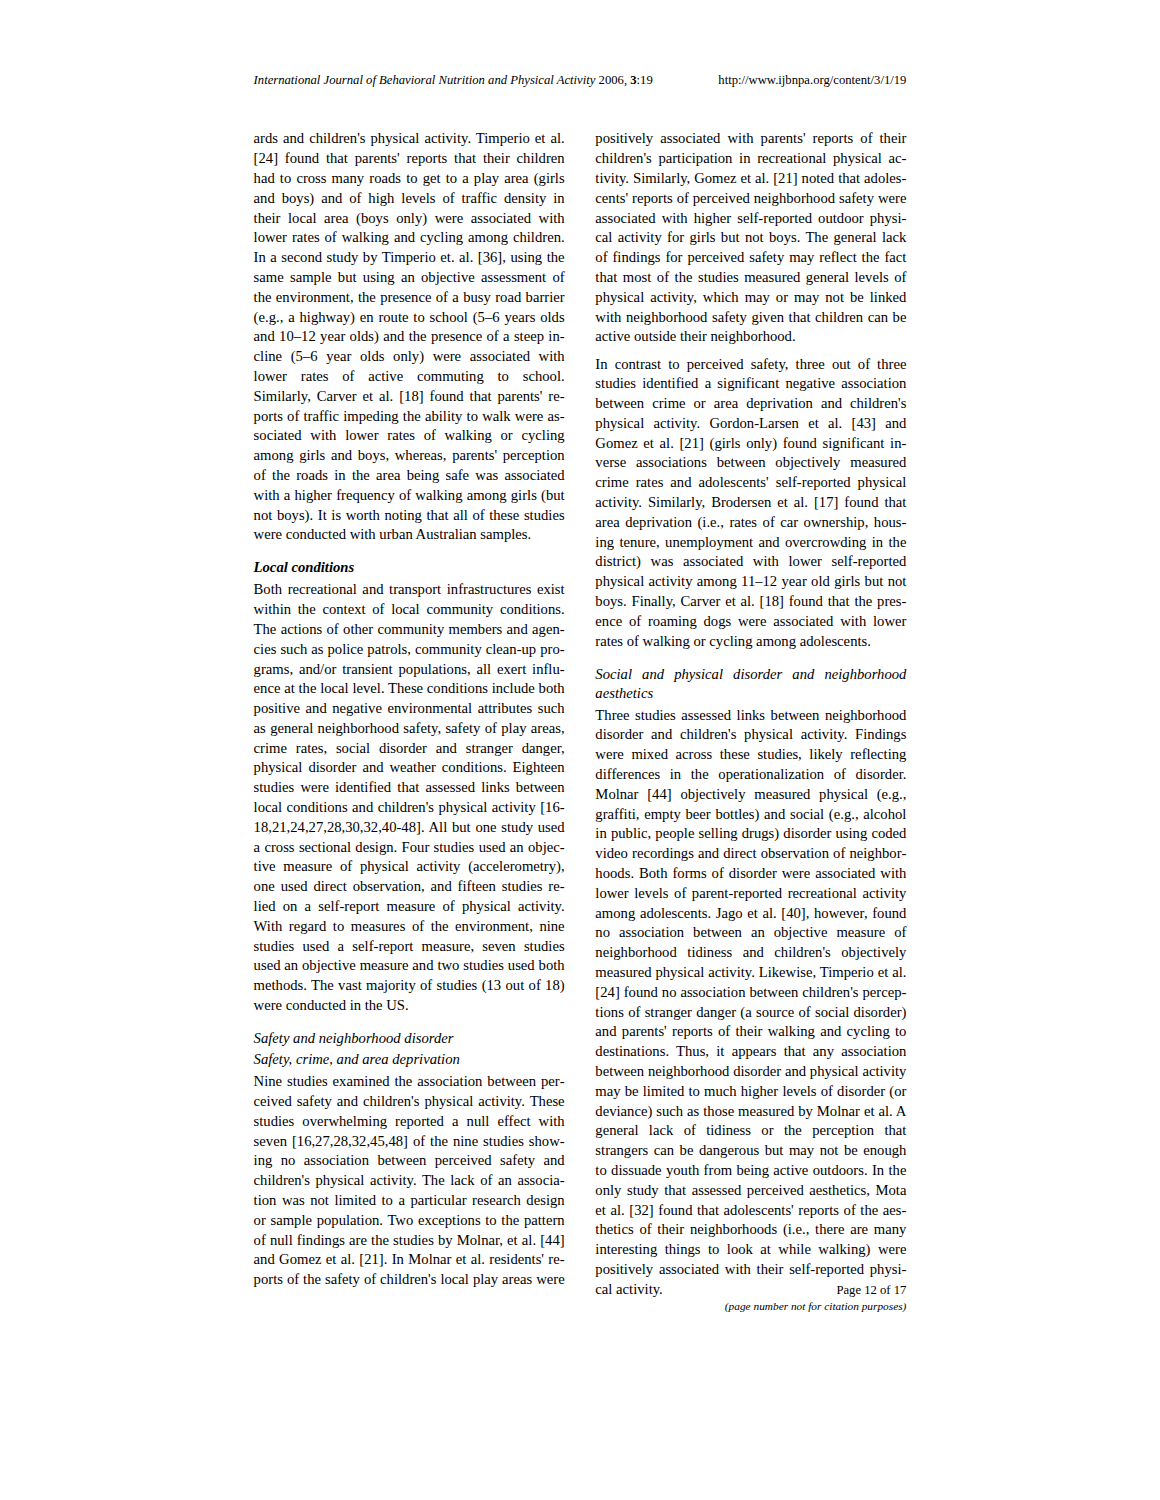International Journal of Behavioral Nutrition and Physical Activity 2006, 3:19
http://www.ijbnpa.org/content/3/1/19
ards and children's physical activity. Timperio et al. [24] found that parents' reports that their children had to cross many roads to get to a play area (girls and boys) and of high levels of traffic density in their local area (boys only) were associated with lower rates of walking and cycling among children. In a second study by Timperio et. al. [36], using the same sample but using an objective assessment of the environment, the presence of a busy road barrier (e.g., a highway) en route to school (5–6 years olds and 10–12 year olds) and the presence of a steep incline (5–6 year olds only) were associated with lower rates of active commuting to school. Similarly, Carver et al. [18] found that parents' reports of traffic impeding the ability to walk were associated with lower rates of walking or cycling among girls and boys, whereas, parents' perception of the roads in the area being safe was associated with a higher frequency of walking among girls (but not boys). It is worth noting that all of these studies were conducted with urban Australian samples.
Local conditions
Both recreational and transport infrastructures exist within the context of local community conditions. The actions of other community members and agencies such as police patrols, community clean-up programs, and/or transient populations, all exert influence at the local level. These conditions include both positive and negative environmental attributes such as general neighborhood safety, safety of play areas, crime rates, social disorder and stranger danger, physical disorder and weather conditions. Eighteen studies were identified that assessed links between local conditions and children's physical activity [16-18,21,24,27,28,30,32,40-48]. All but one study used a cross sectional design. Four studies used an objective measure of physical activity (accelerometry), one used direct observation, and fifteen studies relied on a self-report measure of physical activity. With regard to measures of the environment, nine studies used a self-report measure, seven studies used an objective measure and two studies used both methods. The vast majority of studies (13 out of 18) were conducted in the US.
Safety and neighborhood disorder
Safety, crime, and area deprivation
Nine studies examined the association between perceived safety and children's physical activity. These studies overwhelming reported a null effect with seven [16,27,28,32,45,48] of the nine studies showing no association between perceived safety and children's physical activity. The lack of an association was not limited to a particular research design or sample population. Two exceptions to the pattern of null findings are the studies by Molnar, et al. [44] and Gomez et al. [21]. In Molnar et al. residents' reports of the safety of children's local play areas were positively associated with parents' reports of their children's participation in recreational physical activity. Similarly, Gomez et al. [21] noted that adolescents' reports of perceived neighborhood safety were associated with higher self-reported outdoor physical activity for girls but not boys. The general lack of findings for perceived safety may reflect the fact that most of the studies measured general levels of physical activity, which may or may not be linked with neighborhood safety given that children can be active outside their neighborhood.
In contrast to perceived safety, three out of three studies identified a significant negative association between crime or area deprivation and children's physical activity. Gordon-Larsen et al. [43] and Gomez et al. [21] (girls only) found significant inverse associations between objectively measured crime rates and adolescents' self-reported physical activity. Similarly, Brodersen et al. [17] found that area deprivation (i.e., rates of car ownership, housing tenure, unemployment and overcrowding in the district) was associated with lower self-reported physical activity among 11–12 year old girls but not boys. Finally, Carver et al. [18] found that the presence of roaming dogs were associated with lower rates of walking or cycling among adolescents.
Social and physical disorder and neighborhood aesthetics
Three studies assessed links between neighborhood disorder and children's physical activity. Findings were mixed across these studies, likely reflecting differences in the operationalization of disorder. Molnar [44] objectively measured physical (e.g., graffiti, empty beer bottles) and social (e.g., alcohol in public, people selling drugs) disorder using coded video recordings and direct observation of neighborhoods. Both forms of disorder were associated with lower levels of parent-reported recreational activity among adolescents. Jago et al. [40], however, found no association between an objective measure of neighborhood tidiness and children's objectively measured physical activity. Likewise, Timperio et al. [24] found no association between children's perceptions of stranger danger (a source of social disorder) and parents' reports of their walking and cycling to destinations. Thus, it appears that any association between neighborhood disorder and physical activity may be limited to much higher levels of disorder (or deviance) such as those measured by Molnar et al. A general lack of tidiness or the perception that strangers can be dangerous but may not be enough to dissuade youth from being active outdoors. In the only study that assessed perceived aesthetics, Mota et al. [32] found that adolescents' reports of the aesthetics of their neighborhoods (i.e., there are many interesting things to look at while walking) were positively associated with their self-reported physical activity.
Page 12 of 17
(page number not for citation purposes)